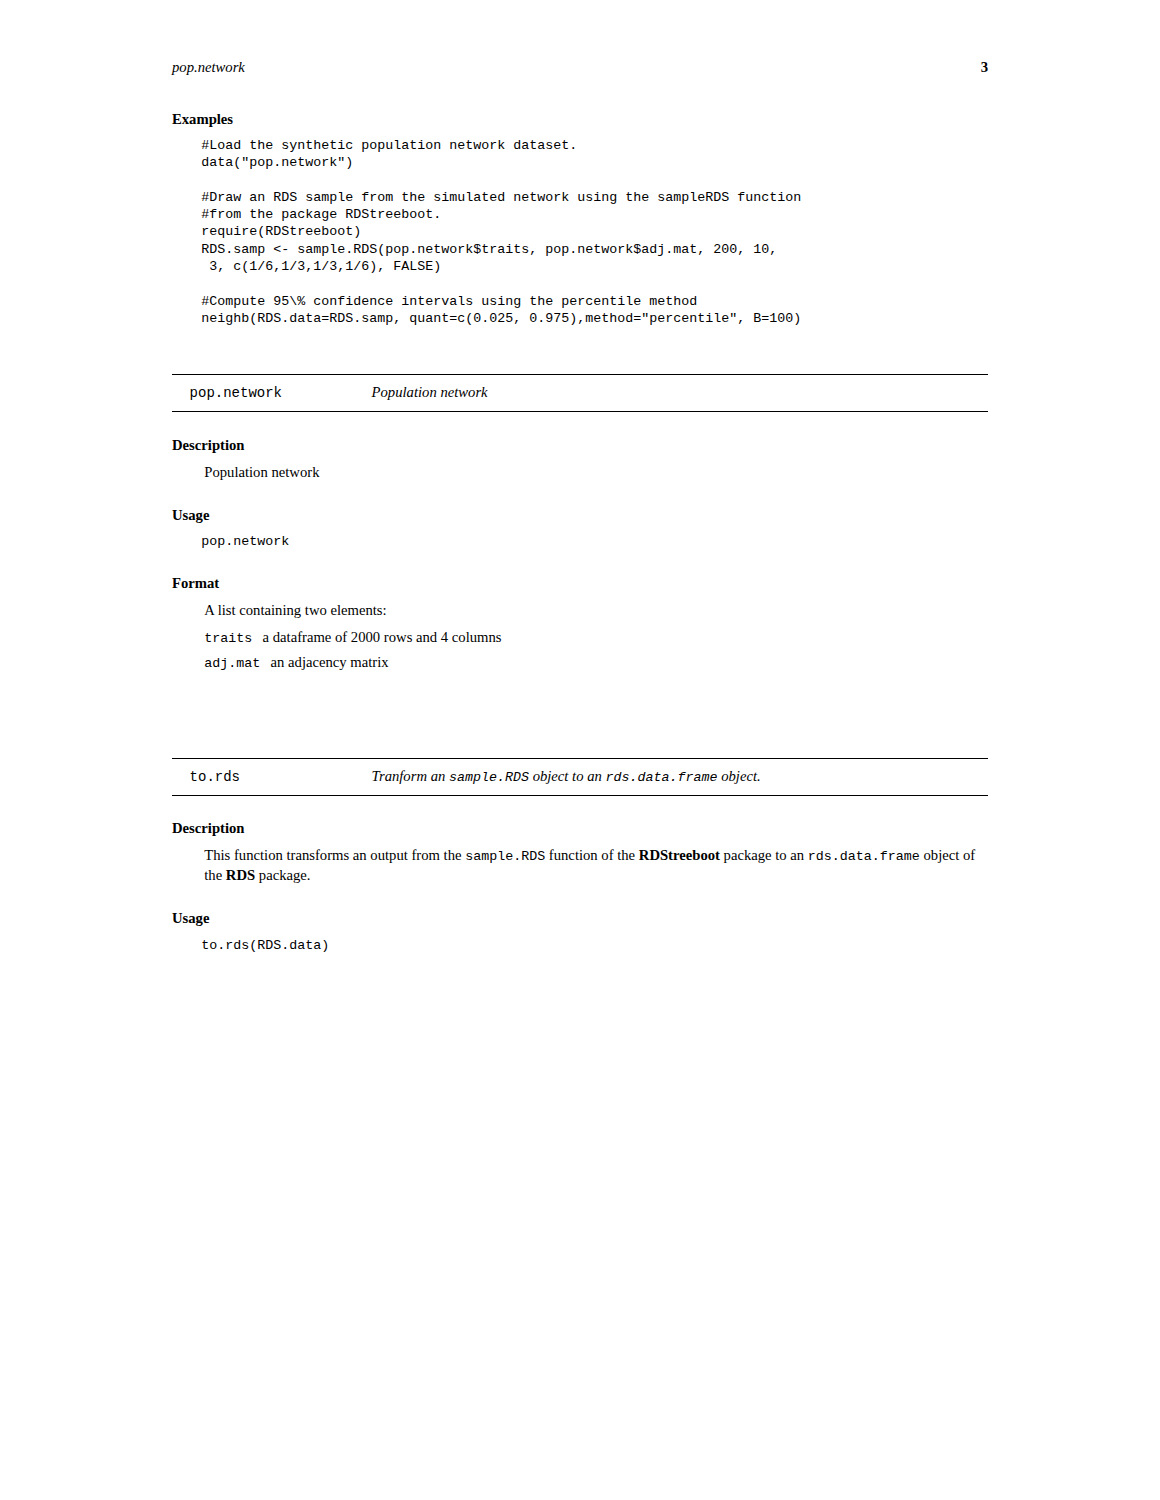pop.network 3
Examples
#Load the synthetic population network dataset.
data("pop.network")

#Draw an RDS sample from the simulated network using the sampleRDS function
#from the package RDStreeboot.
require(RDStreeboot)
RDS.samp <- sample.RDS(pop.network$traits, pop.network$adj.mat, 200, 10,
 3, c(1/6,1/3,1/3,1/6), FALSE)

#Compute 95\% confidence intervals using the percentile method
neighb(RDS.data=RDS.samp, quant=c(0.025, 0.975),method="percentile", B=100)
pop.network Population network
Description
Population network
Usage
pop.network
Format
A list containing two elements:
traits a dataframe of 2000 rows and 4 columns
adj.mat an adjacency matrix
to.rds Tranform an sample.RDS object to an rds.data.frame object.
Description
This function transforms an output from the sample.RDS function of the RDStreeboot package to an rds.data.frame object of the RDS package.
Usage
to.rds(RDS.data)